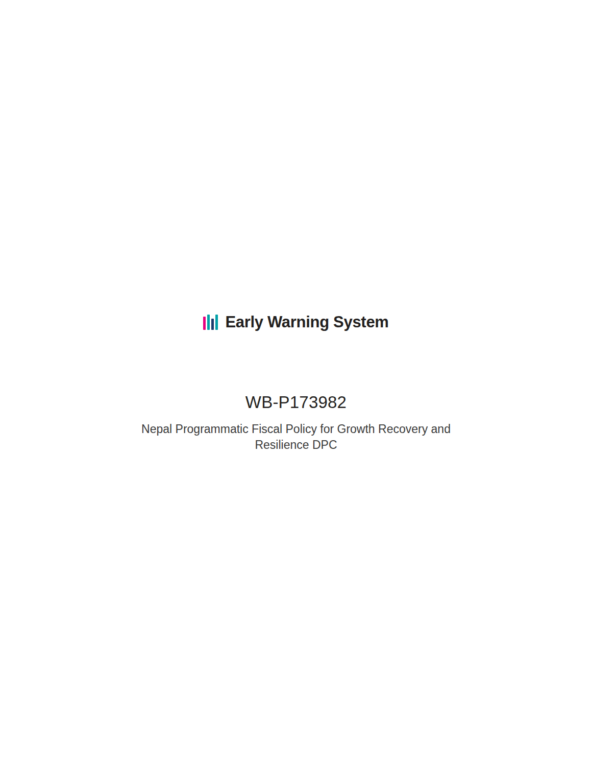Early Warning System
WB-P173982
Nepal Programmatic Fiscal Policy for Growth Recovery and Resilience DPC